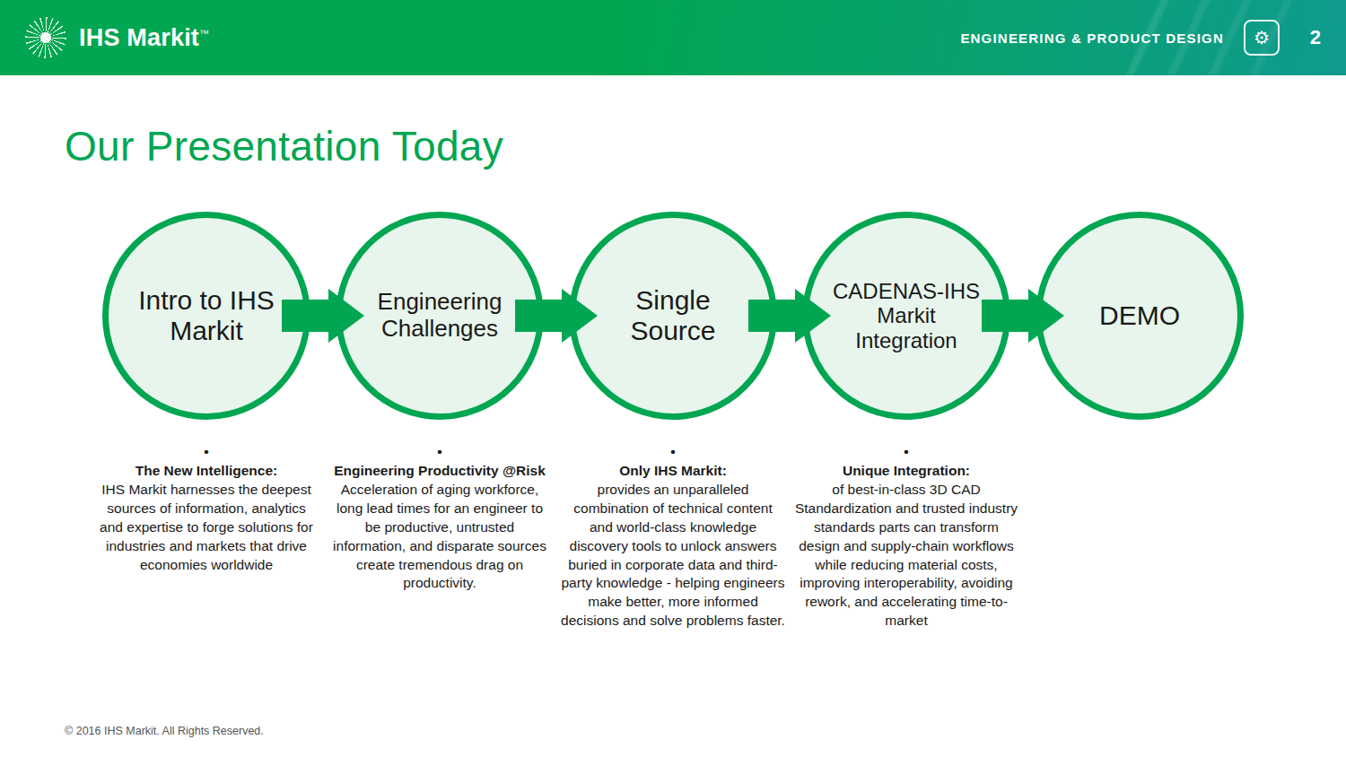IHS Markit™
ENGINEERING & PRODUCT DESIGN
⚙
2
Our Presentation Today
Intro to IHS Markit
•The New Intelligence: IHS Markit harnesses the deepest sources of information, analytics and expertise to forge solutions for industries and markets that drive economies worldwide
Engineering Challenges
•Engineering Productivity @Risk Acceleration of aging workforce, long lead times for an engineer to be productive, untrusted information, and disparate sources create tremendous drag on productivity.
Single Source
•Only IHS Markit: provides an unparalleled combination of technical content and world-class knowledge discovery tools to unlock answers buried in corporate data and third-party knowledge - helping engineers make better, more informed decisions and solve problems faster.
CADENAS-IHS Markit Integration
•Unique Integration: of best-in-class 3D CAD Standardization and trusted industry standards parts can transform design and supply-chain workflows while reducing material costs, improving interoperability, avoiding rework, and accelerating time-to-market
DEMO
© 2016 IHS Markit. All Rights Reserved.